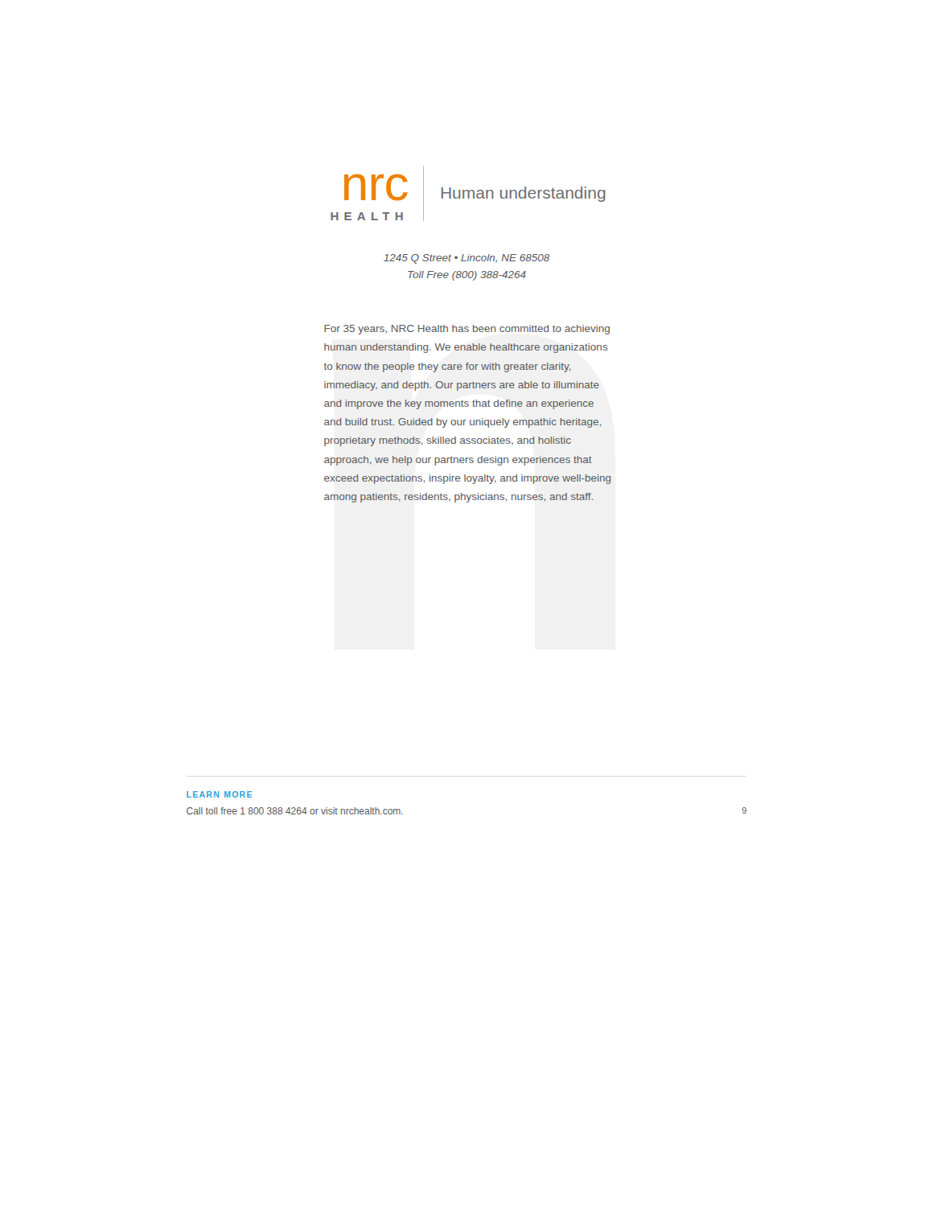n
nrc
HEALTH
Human understanding
1245 Q Street • Lincoln, NE 68508
Toll Free (800) 388-4264
For 35 years, NRC Health has been committed to achieving human understanding. We enable healthcare organizations to know the people they care for with greater clarity, immediacy, and depth. Our partners are able to illuminate and improve the key moments that define an experience and build trust. Guided by our uniquely empathic heritage, proprietary methods, skilled associates, and holistic approach, we help our partners design experiences that exceed expectations, inspire loyalty, and improve well-being among patients, residents, physicians, nurses, and staff.
Learn more
Call toll free 1 800 388 4264 or visit nrchealth.com.
9